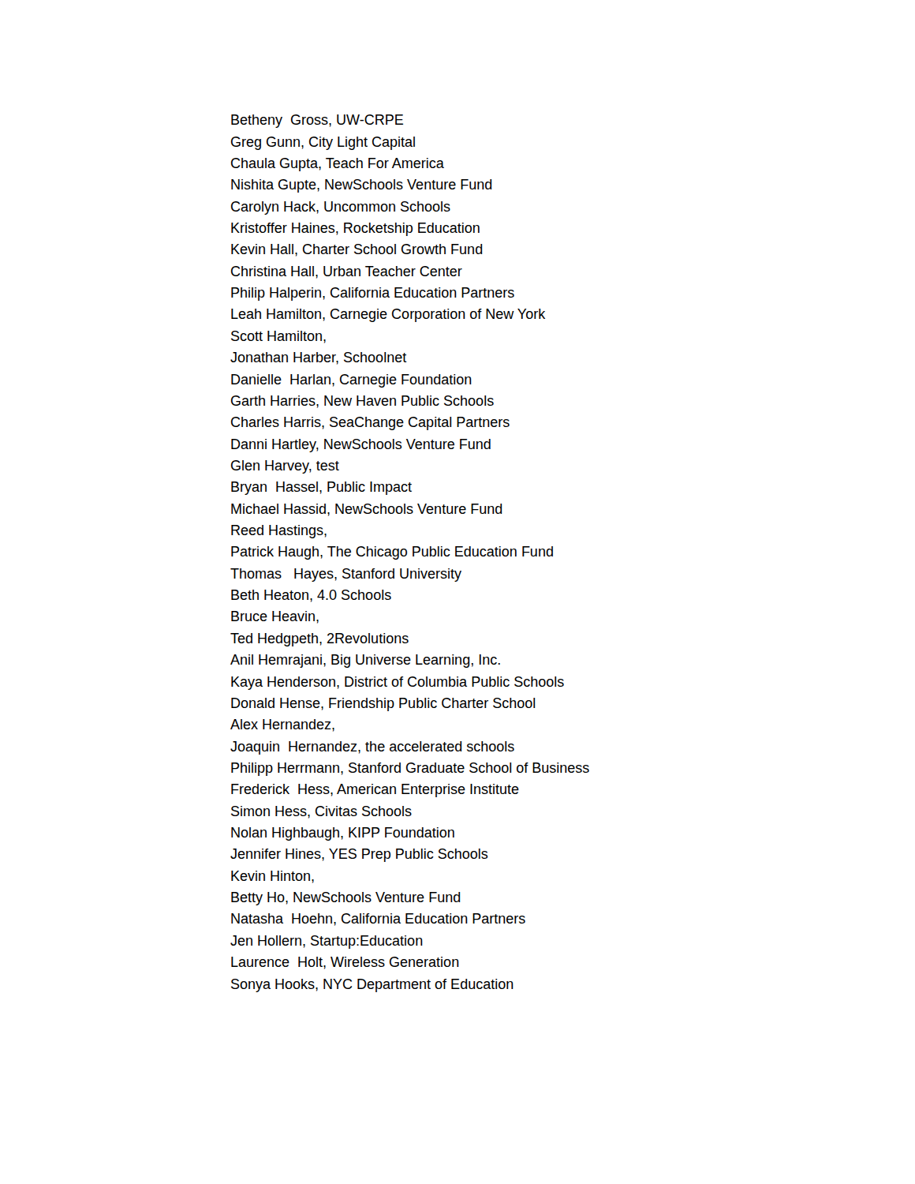Betheny Gross, UW-CRPE
Greg Gunn, City Light Capital
Chaula Gupta, Teach For America
Nishita Gupte, NewSchools Venture Fund
Carolyn Hack, Uncommon Schools
Kristoffer Haines, Rocketship Education
Kevin Hall, Charter School Growth Fund
Christina Hall, Urban Teacher Center
Philip Halperin, California Education Partners
Leah Hamilton, Carnegie Corporation of New York
Scott Hamilton,
Jonathan Harber, Schoolnet
Danielle Harlan, Carnegie Foundation
Garth Harries, New Haven Public Schools
Charles Harris, SeaChange Capital Partners
Danni Hartley, NewSchools Venture Fund
Glen Harvey, test
Bryan Hassel, Public Impact
Michael Hassid, NewSchools Venture Fund
Reed Hastings,
Patrick Haugh, The Chicago Public Education Fund
Thomas Hayes, Stanford University
Beth Heaton, 4.0 Schools
Bruce Heavin,
Ted Hedgpeth, 2Revolutions
Anil Hemrajani, Big Universe Learning, Inc.
Kaya Henderson, District of Columbia Public Schools
Donald Hense, Friendship Public Charter School
Alex Hernandez,
Joaquin Hernandez, the accelerated schools
Philipp Herrmann, Stanford Graduate School of Business
Frederick Hess, American Enterprise Institute
Simon Hess, Civitas Schools
Nolan Highbaugh, KIPP Foundation
Jennifer Hines, YES Prep Public Schools
Kevin Hinton,
Betty Ho, NewSchools Venture Fund
Natasha Hoehn, California Education Partners
Jen Hollern, Startup:Education
Laurence Holt, Wireless Generation
Sonya Hooks, NYC Department of Education